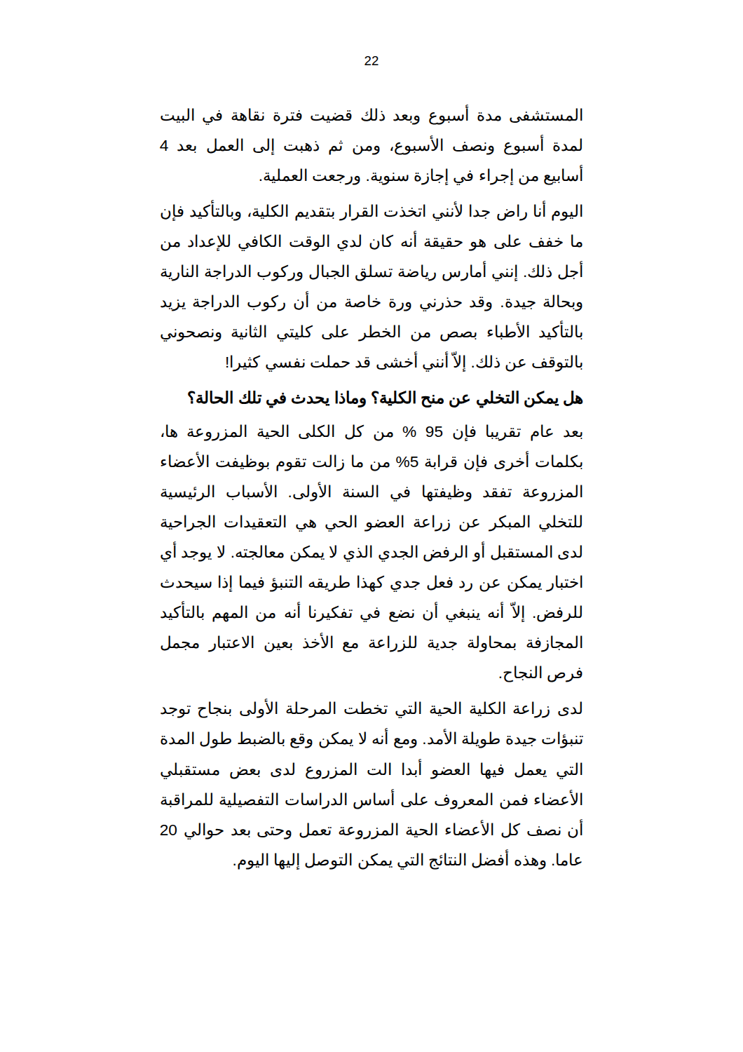22
المستشفى مدة أسبوع وبعد ذلك قضيت فترة نقاهة في البيت لمدة أسبوع ونصف الأسبوع، ومن ثم ذهبت إلى العمل بعد 4 أسابيع من إجراء في إجازة سنوية. ورجعت العملية.
اليوم أنا راض جدا لأنني اتخذت القرار بتقديم الكلية، وبالتأكيد فإن ما خفف على هو حقيقة أنه كان لدي الوقت الكافي للإعداد من أجل ذلك. إنني أمارس رياضة تسلق الجبال وركوب الدراجة النارية وبحالة جيدة. وقد حذرني ورة خاصة من أن ركوب الدراجة يزيد بالتأكيد الأطباء بصص من الخطر على كليتي الثانية ونصحوني بالتوقف عن ذلك. إلاّ أنني أخشى قد حملت نفسي كثيرا!
هل يمكن التخلي عن منح الكلية؟ وماذا يحدث في تلك الحالة؟
بعد عام تقريبا فإن 95 % من كل الكلى الحية المزروعة ها، بكلمات أخرى فإن قرابة 5% من ما زالت تقوم بوظيفت الأعضاء المزروعة تفقد وظيفتها في السنة الأولى. الأسباب الرئيسية للتخلي المبكر عن زراعة العضو الحي هي التعقيدات الجراحية لدى المستقبل أو الرفض الجدي الذي لا يمكن معالجته. لا يوجد أي اختبار يمكن عن رد فعل جدي كهذا طريقه التنبؤ فيما إذا سيحدث للرفض. إلاّ أنه ينبغي أن نضع في تفكيرنا أنه من المهم بالتأكيد المجازفة بمحاولة جدية للزراعة مع الأخذ بعين الاعتبار مجمل فرص النجاح.
لدى زراعة الكلية الحية التي تخطت المرحلة الأولى بنجاح توجد تنبؤات جيدة طويلة الأمد. ومع أنه لا يمكن وقع بالضبط طول المدة التي يعمل فيها العضو أبدا الت المزروع لدى بعض مستقبلي الأعضاء فمن المعروف على أساس الدراسات التفصيلية للمراقبة أن نصف كل الأعضاء الحية المزروعة تعمل وحتى بعد حوالي 20 عاما. وهذه أفضل النتائج التي يمكن التوصل إليها اليوم.